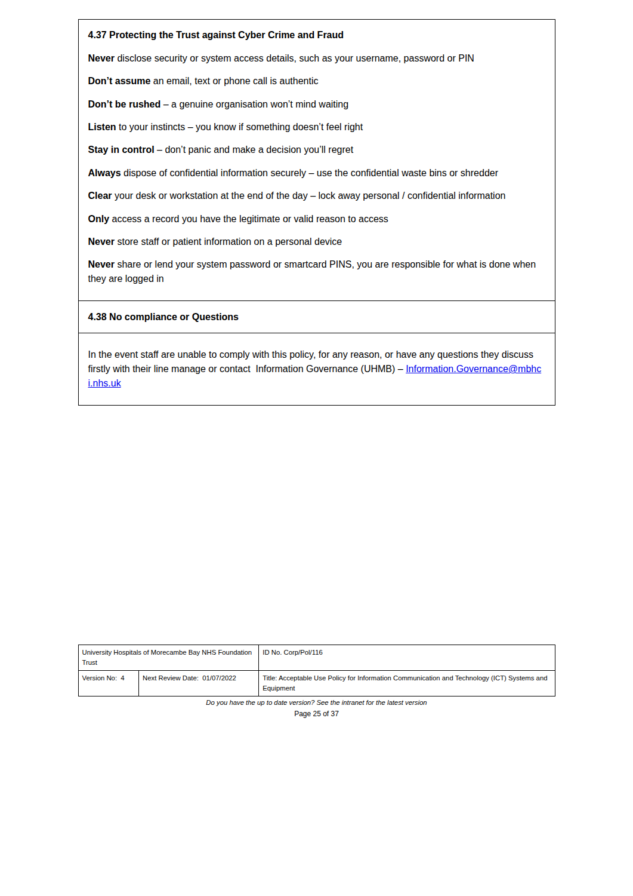4.37 Protecting the Trust against Cyber Crime and Fraud
Never disclose security or system access details, such as your username, password or PIN
Don’t assume an email, text or phone call is authentic
Don’t be rushed – a genuine organisation won’t mind waiting
Listen to your instincts – you know if something doesn’t feel right
Stay in control – don’t panic and make a decision you’ll regret
Always dispose of confidential information securely – use the confidential waste bins or shredder
Clear your desk or workstation at the end of the day – lock away personal / confidential information
Only access a record you have the legitimate or valid reason to access
Never store staff or patient information on a personal device
Never share or lend your system password or smartcard PINS, you are responsible for what is done when they are logged in
4.38 No compliance or Questions
In the event staff are unable to comply with this policy, for any reason, or have any questions they discuss firstly with their line manage or contact Information Governance (UHMB) – Information.Governance@mbhci.nhs.uk
| University Hospitals of Morecambe Bay NHS Foundation Trust | ID No. Corp/Pol/116 |
| Version No: 4 | Next Review Date: 01/07/2022 | Title: Acceptable Use Policy for Information Communication and Technology (ICT) Systems and Equipment |
Do you have the up to date version? See the intranet for the latest version
Page 25 of 37